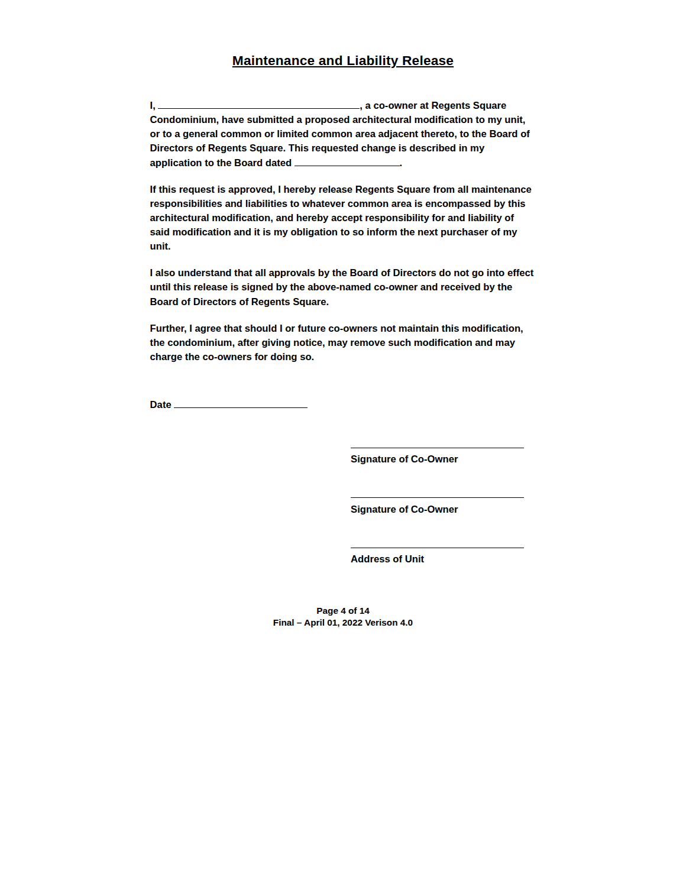Maintenance and Liability Release
I, , a co-owner at Regents Square Condominium, have submitted a proposed architectural modification to my unit, or to a general common or limited common area adjacent thereto, to the Board of Directors of Regents Square. This requested change is described in my application to the Board dated .
If this request is approved, I hereby release Regents Square from all maintenance responsibilities and liabilities to whatever common area is encompassed by this architectural modification, and hereby accept responsibility for and liability of said modification and it is my obligation to so inform the next purchaser of my unit.
I also understand that all approvals by the Board of Directors do not go into effect until this release is signed by the above-named co-owner and received by the Board of Directors of Regents Square.
Further, I agree that should I or future co-owners not maintain this modification, the condominium, after giving notice, may remove such modification and may charge the co-owners for doing so.
Date
Signature of Co-Owner
Signature of Co-Owner
Address of Unit
Page 4 of 14
Final – April 01, 2022 Verison 4.0